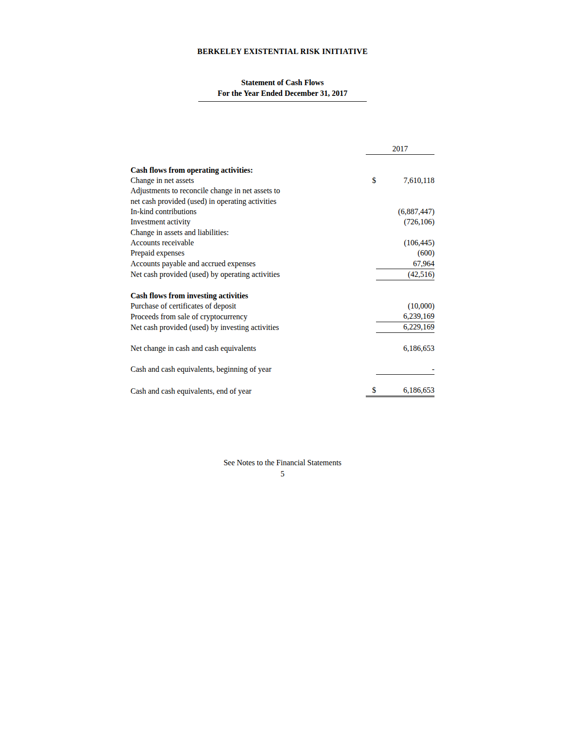BERKELEY EXISTENTIAL RISK INITIATIVE
Statement of Cash Flows
For the Year Ended December 31, 2017
| | | 2017 |
| Cash flows from operating activities: | | | |
| Change in net assets | | $ | 7,610,118 |
| Adjustments to reconcile change in net assets to | | | |
| net cash provided (used) in operating activities | | | |
| In-kind contributions | | | (6,887,447) |
| Investment activity | | | (726,106) |
| Change in assets and liabilities: | | | |
| Accounts receivable | | | (106,445) |
| Prepaid expenses | | | (600) |
| Accounts payable and accrued expenses | | | 67,964 |
| Net cash provided (used) by operating activities | | | (42,516) |
| Cash flows from investing activities | | | |
| Purchase of certificates of deposit | | | (10,000) |
| Proceeds from sale of cryptocurrency | | | 6,239,169 |
| Net cash provided (used) by investing activities | | | 6,229,169 |
| Net change in cash and cash equivalents | | | 6,186,653 |
| Cash and cash equivalents, beginning of year | | | - |
| Cash and cash equivalents, end of year | | $ | 6,186,653 |
See Notes to the Financial Statements
5